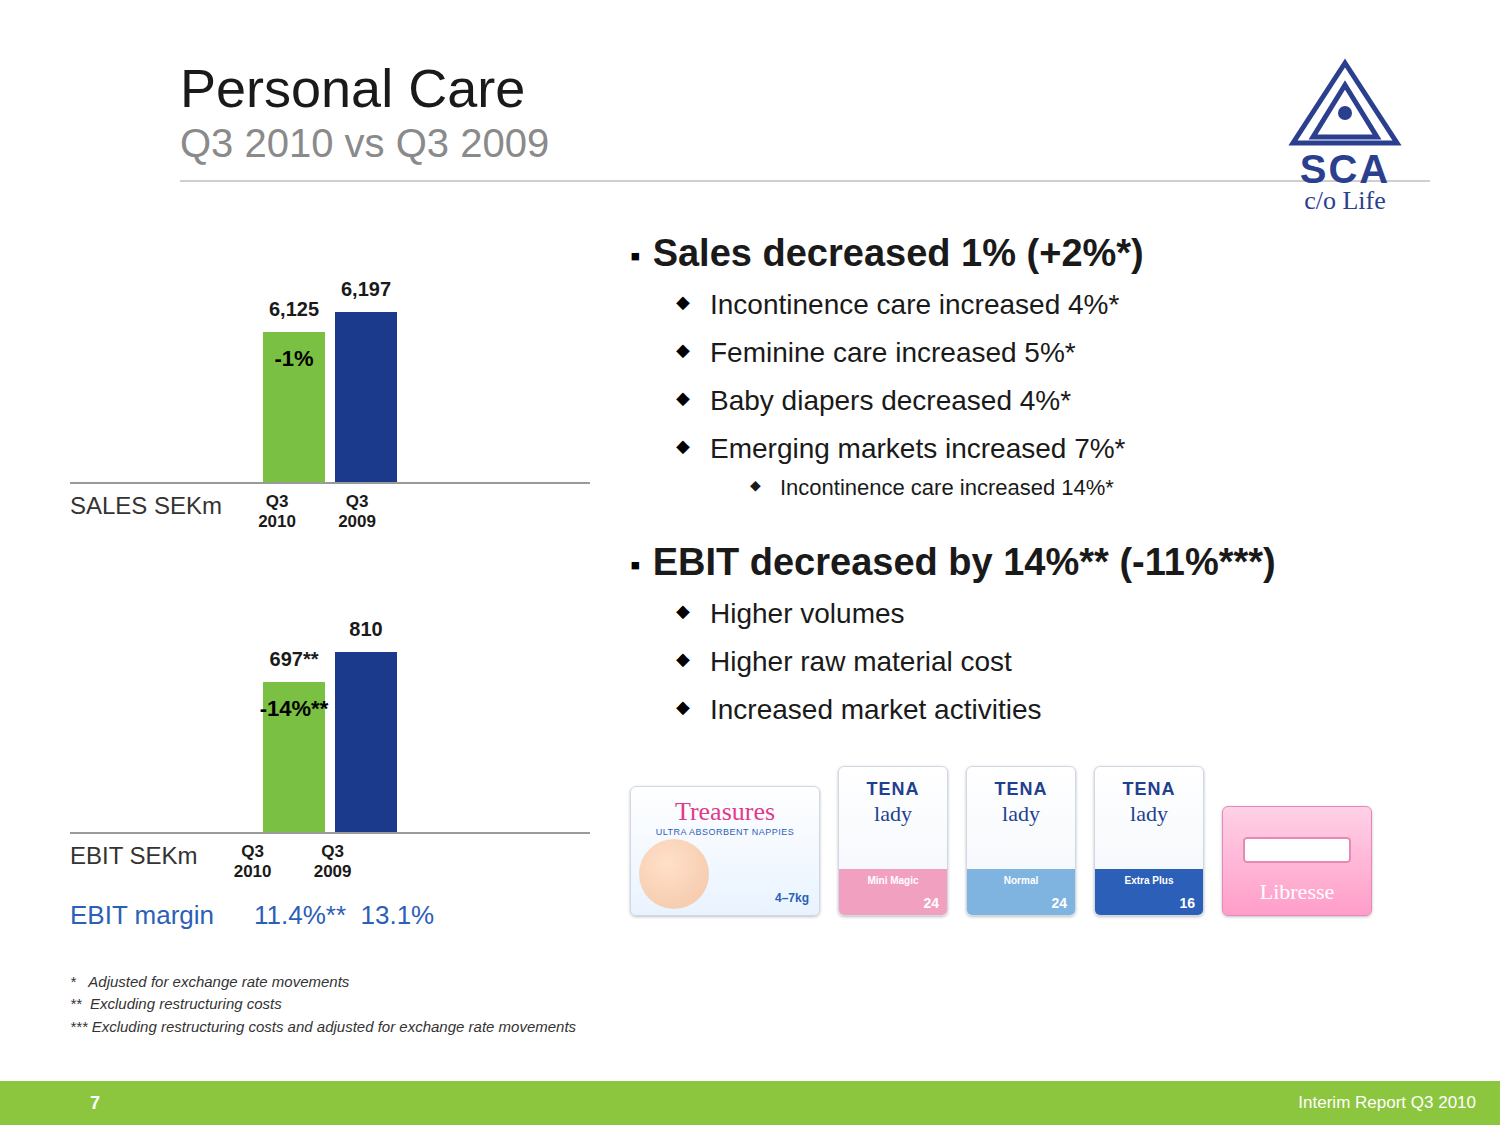SCA
c/o Life
Personal Care
Q3 2010 vs Q3 2009
6,125 -1%
6,197
SALES SEKm
Q3 2010 Q3 2009
697** -14%**
810
EBIT SEKm
Q3 2010 Q3 2009
EBIT margin 11.4%** 13.1%
* Adjusted for exchange rate movements
** Excluding restructuring costs
*** Excluding restructuring costs and adjusted for exchange rate movements
Sales decreased 1% (+2%*)
Incontinence care increased 4%*
Feminine care increased 5%*
Baby diapers decreased 4%*
Emerging markets increased 7%*
Incontinence care increased 14%*
EBIT decreased by 14%** (-11%***)
Higher volumes
Higher raw material cost
Increased market activities
Treasures
ULTRA ABSORBENT NAPPIES
4–7kg
TENA
lady
Mini Magic
24
TENA
lady
Normal
24
TENA
lady
Extra Plus
16
Libresse
7 Interim Report Q3 2010